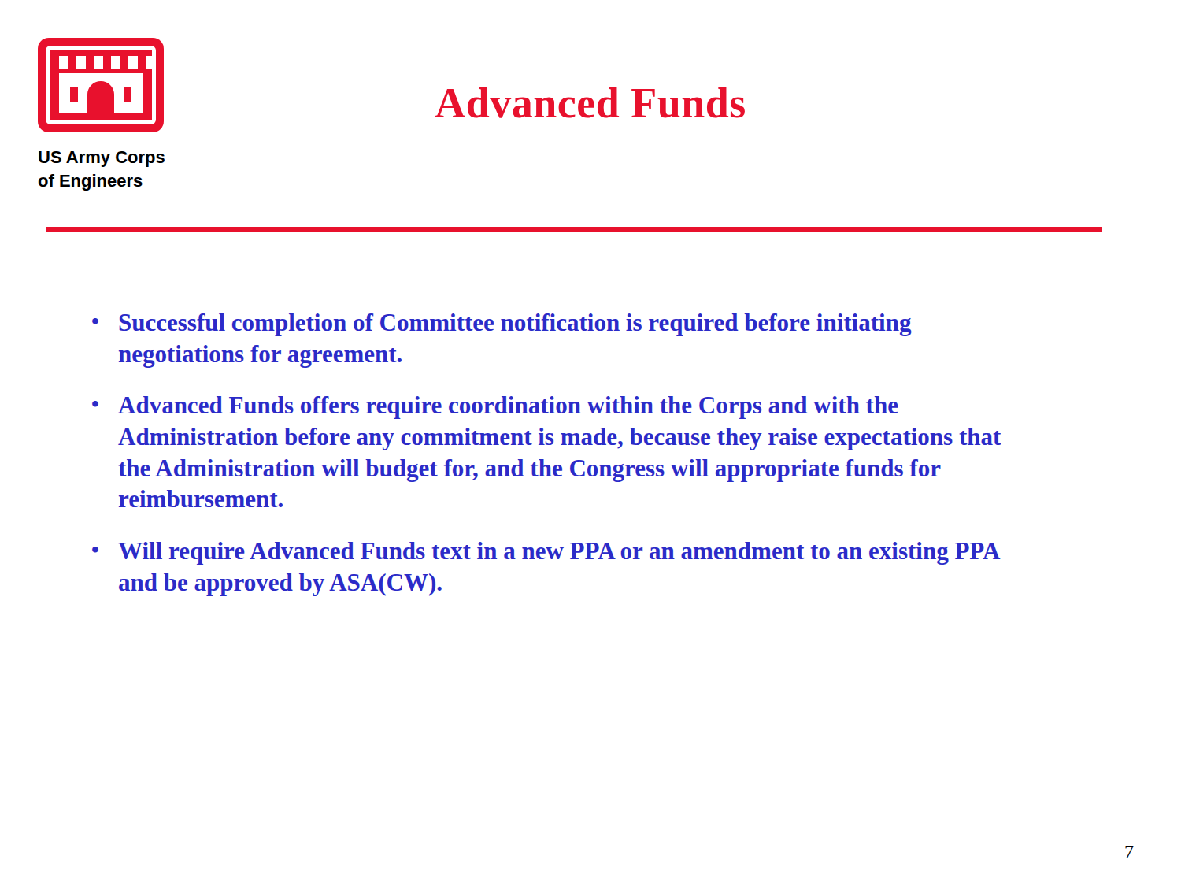US Army Corps
of Engineers
Advanced Funds
Successful completion of Committee notification is required before initiating negotiations for agreement.
Advanced Funds offers require coordination within the Corps and with the Administration before any commitment is made, because they raise expectations that the Administration will budget for, and the Congress will appropriate funds for reimbursement.
Will require Advanced Funds text in a new PPA or an amendment to an existing PPA and be approved by ASA(CW).
7